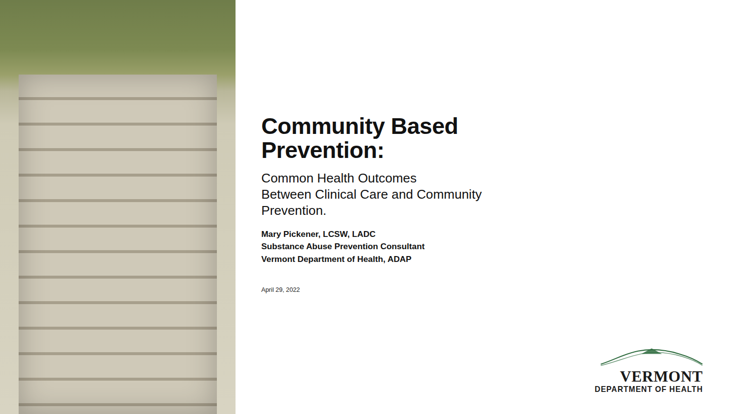Community Based Prevention:
Common Health Outcomes Between Clinical Care and Community Prevention.
Mary Pickener, LCSW, LADC Substance Abuse Prevention Consultant Vermont Department of Health, ADAP
April 29, 2022
VERMONT DEPARTMENT OF HEALTH